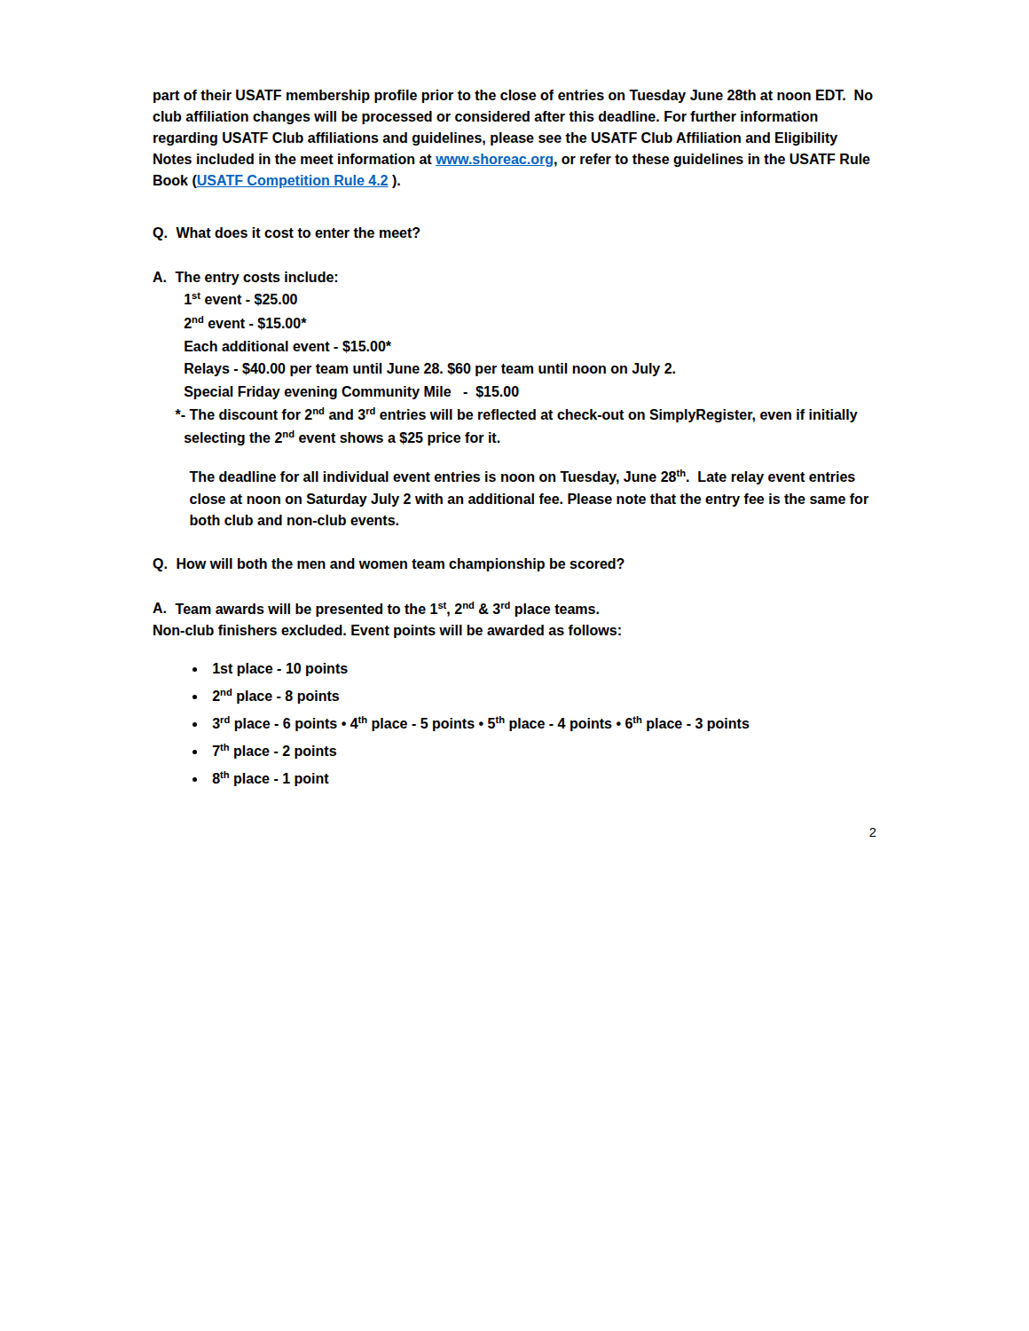part of their USATF membership profile prior to the close of entries on Tuesday June 28th at noon EDT. No club affiliation changes will be processed or considered after this deadline. For further information regarding USATF Club affiliations and guidelines, please see the USATF Club Affiliation and Eligibility Notes included in the meet information at www.shoreac.org, or refer to these guidelines in the USATF Rule Book (USATF Competition Rule 4.2 ).
Q. What does it cost to enter the meet?
A. The entry costs include:
1st event - $25.00
2nd event - $15.00*
Each additional event - $15.00*
Relays - $40.00 per team until June 28. $60 per team until noon on July 2.
Special Friday evening Community Mile - $15.00
*- The discount for 2nd and 3rd entries will be reflected at check-out on SimplyRegister, even if initially selecting the 2nd event shows a $25 price for it.
The deadline for all individual event entries is noon on Tuesday, June 28th. Late relay event entries close at noon on Saturday July 2 with an additional fee. Please note that the entry fee is the same for both club and non-club events.
Q. How will both the men and women team championship be scored?
A. Team awards will be presented to the 1st, 2nd & 3rd place teams.
Non-club finishers excluded. Event points will be awarded as follows:
1st place - 10 points
2nd place - 8 points
3rd place - 6 points • 4th place - 5 points • 5th place - 4 points • 6th place - 3 points
7th place - 2 points
8th place - 1 point
2